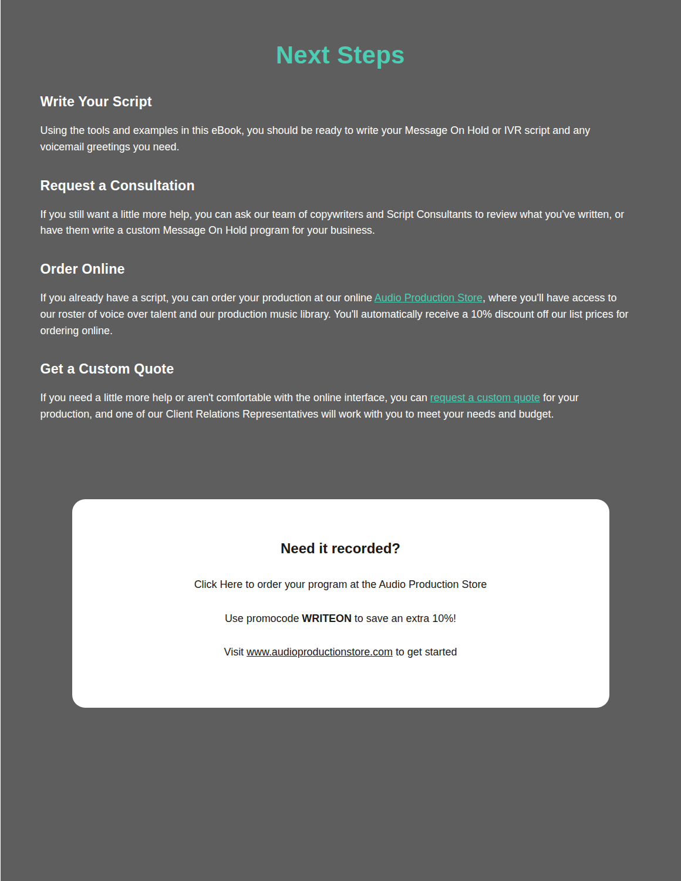Next Steps
Write Your Script
Using the tools and examples in this eBook, you should be ready to write your Message On Hold or IVR script and any voicemail greetings you need.
Request a Consultation
If you still want a little more help, you can ask our team of copywriters and Script Consultants to review what you've written, or have them write a custom Message On Hold program for your business.
Order Online
If you already have a script, you can order your production at our online Audio Production Store, where you'll have access to our roster of voice over talent and our production music library. You'll automatically receive a 10% discount off our list prices for ordering online.
Get a Custom Quote
If you need a little more help or aren't comfortable with the online interface, you can request a custom quote for your production, and one of our Client Relations Representatives will work with you to meet your needs and budget.
Need it recorded?
Click Here to order your program at the Audio Production Store
Use promocode WRITEON to save an extra 10%!
Visit www.audioproductionstore.com to get started